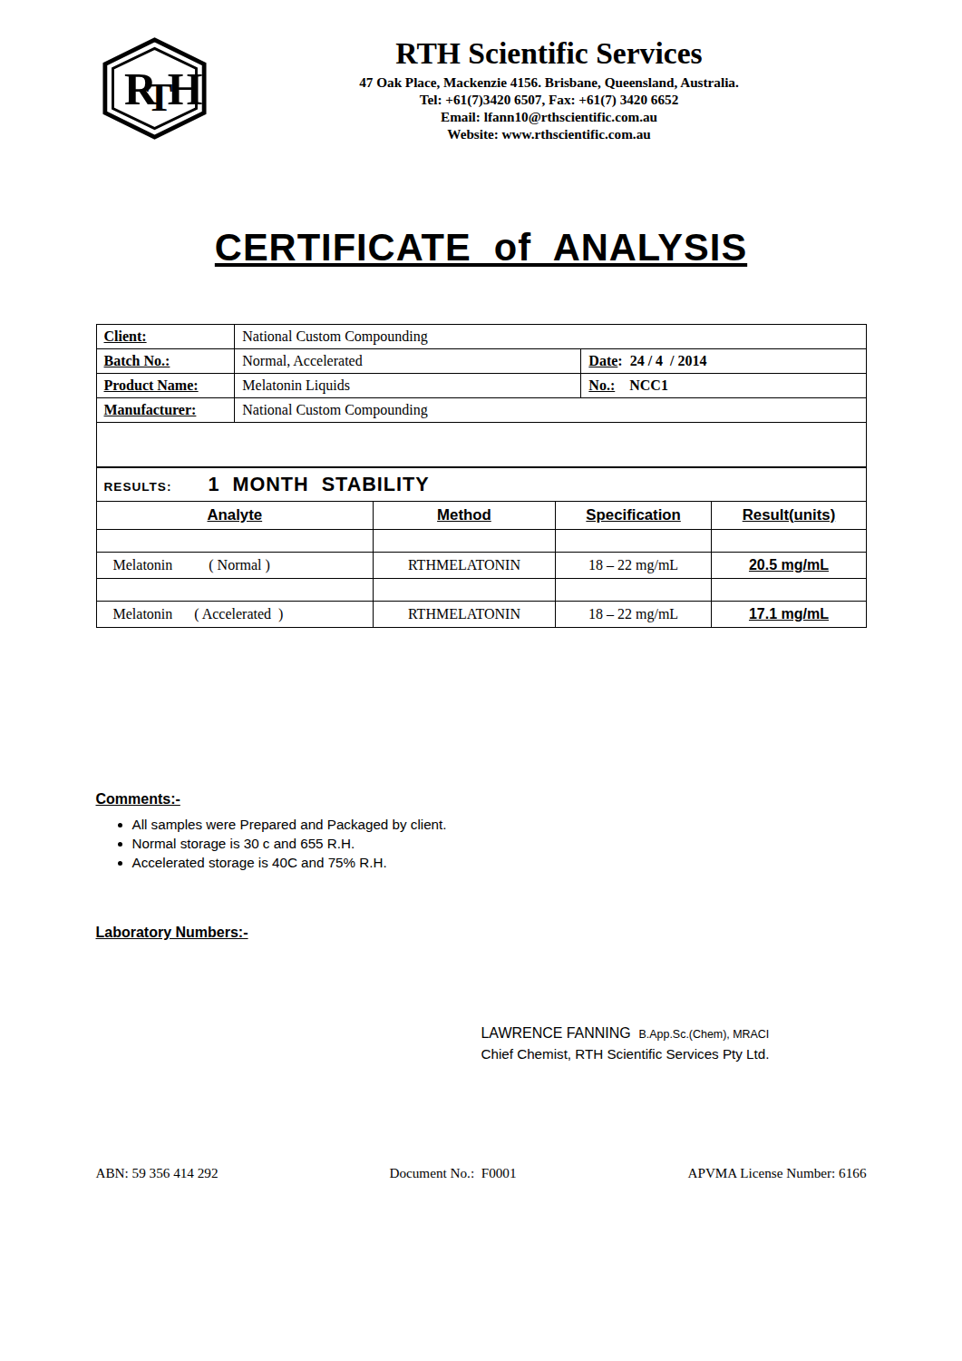R T H
RTH Scientific Services
47 Oak Place, Mackenzie 4156. Brisbane, Queensland, Australia.
Tel: +61(7)3420 6507, Fax: +61(7) 3420 6652
Email: lfann10@rthscientific.com.au
Website: www.rthscientific.com.au
CERTIFICATE of ANALYSIS
| Client: | National Custom Compounding |
| Batch No.: | Normal, Accelerated | Date : 24 / 4 / 2014 |
| Product Name: | Melatonin Liquids | No.: NCC1 |
| Manufacturer: | National Custom Compounding |
| RESULTS: 1 MONTH STABILITY |
| Analyte | Method | Specification | Result(units) |
| Melatonin ( Normal ) | RTHMELATONIN | 18 – 22 mg/mL | 20.5 mg/mL |
| Melatonin ( Accelerated ) | RTHMELATONIN | 18 – 22 mg/mL | 17.1 mg/mL |
Comments:-
All samples were Prepared and Packaged by client.
Normal storage is 30 c and 655 R.H.
Accelerated storage is 40C and 75% R.H.
Laboratory Numbers:-
LAWRENCE FANNING B.App.Sc.(Chem), MRACI
Chief Chemist, RTH Scientific Services Pty Ltd.
ABN: 59 356 414 292 Document No.: F0001 APVMA License Number: 6166